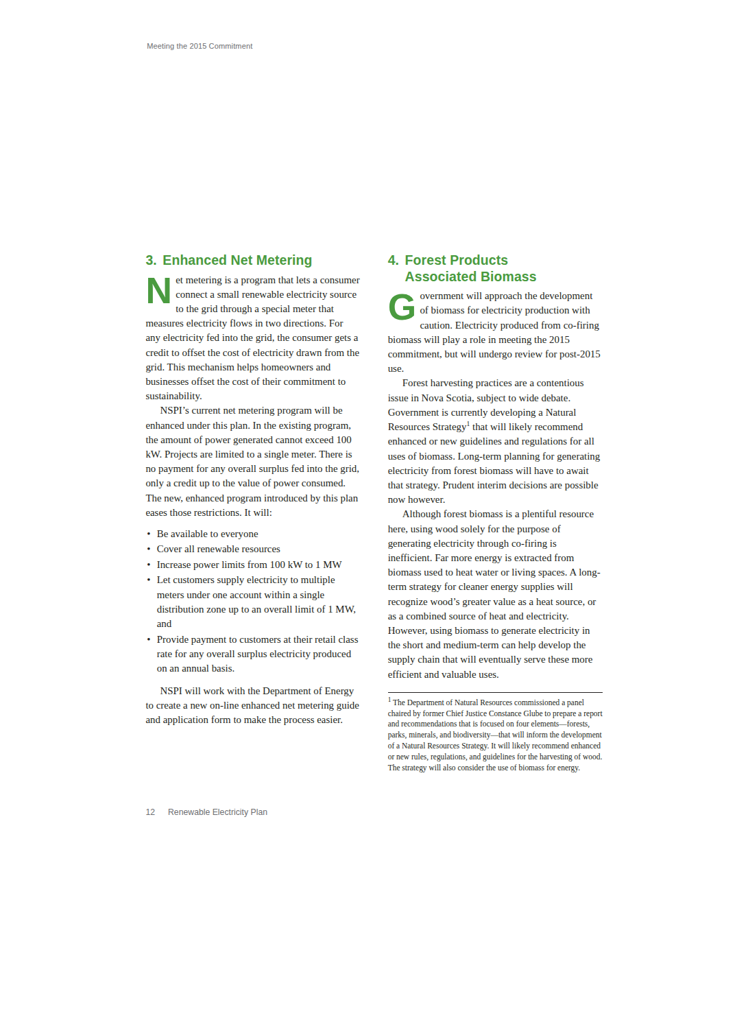Meeting the 2015 Commitment
3. Enhanced Net Metering
Net metering is a program that lets a consumer connect a small renewable electricity source to the grid through a special meter that measures electricity flows in two directions. For any electricity fed into the grid, the consumer gets a credit to offset the cost of electricity drawn from the grid. This mechanism helps homeowners and businesses offset the cost of their commitment to sustainability.
NSPI’s current net metering program will be enhanced under this plan. In the existing program, the amount of power generated cannot exceed 100 kW. Projects are limited to a single meter. There is no payment for any overall surplus fed into the grid, only a credit up to the value of power consumed. The new, enhanced program introduced by this plan eases those restrictions. It will:
Be available to everyone
Cover all renewable resources
Increase power limits from 100 kW to 1 MW
Let customers supply electricity to multiple meters under one account within a single distribution zone up to an overall limit of 1 MW, and
Provide payment to customers at their retail class rate for any overall surplus electricity produced on an annual basis.
NSPI will work with the Department of Energy to create a new on-line enhanced net metering guide and application form to make the process easier.
4. Forest Products
Associated Biomass
Government will approach the development of biomass for electricity production with caution. Electricity produced from co-firing biomass will play a role in meeting the 2015 commitment, but will undergo review for post-2015 use.
Forest harvesting practices are a contentious issue in Nova Scotia, subject to wide debate. Government is currently developing a Natural Resources Strategy1 that will likely recommend enhanced or new guidelines and regulations for all uses of biomass. Long-term planning for generating electricity from forest biomass will have to await that strategy. Prudent interim decisions are possible now however.
Although forest biomass is a plentiful resource here, using wood solely for the purpose of generating electricity through co-firing is inefficient. Far more energy is extracted from biomass used to heat water or living spaces. A long-term strategy for cleaner energy supplies will recognize wood’s greater value as a heat source, or as a combined source of heat and electricity. However, using biomass to generate electricity in the short and medium-term can help develop the supply chain that will eventually serve these more efficient and valuable uses.
1 The Department of Natural Resources commissioned a panel chaired by former Chief Justice Constance Glube to prepare a report and recommendations that is focused on four elements—forests, parks, minerals, and biodiversity—that will inform the development of a Natural Resources Strategy. It will likely recommend enhanced or new rules, regulations, and guidelines for the harvesting of wood. The strategy will also consider the use of biomass for energy.
12 Renewable Electricity Plan